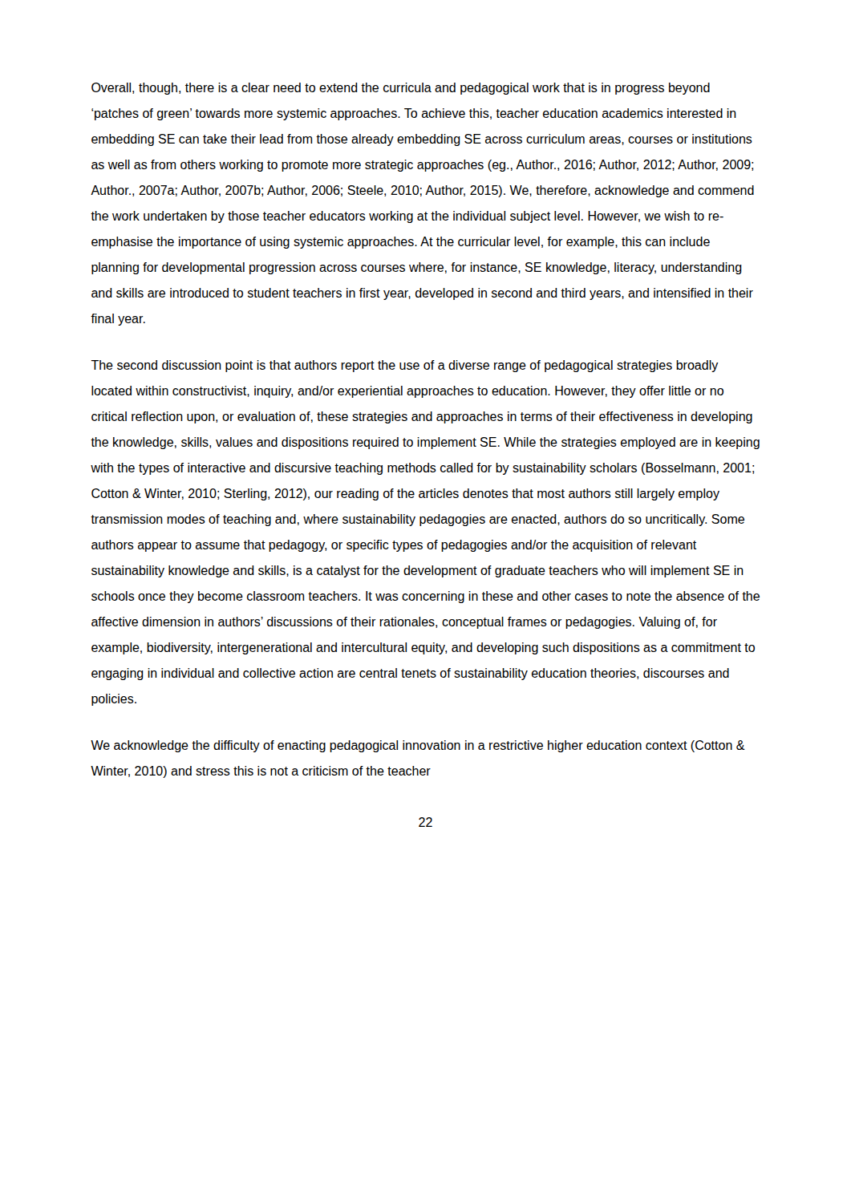Overall, though, there is a clear need to extend the curricula and pedagogical work that is in progress beyond ‘patches of green’ towards more systemic approaches. To achieve this, teacher education academics interested in embedding SE can take their lead from those already embedding SE across curriculum areas, courses or institutions as well as from others working to promote more strategic approaches (eg., Author., 2016; Author, 2012; Author, 2009; Author., 2007a; Author, 2007b; Author, 2006; Steele, 2010; Author, 2015). We, therefore, acknowledge and commend the work undertaken by those teacher educators working at the individual subject level. However, we wish to re-emphasise the importance of using systemic approaches. At the curricular level, for example, this can include planning for developmental progression across courses where, for instance, SE knowledge, literacy, understanding and skills are introduced to student teachers in first year, developed in second and third years, and intensified in their final year.
The second discussion point is that authors report the use of a diverse range of pedagogical strategies broadly located within constructivist, inquiry, and/or experiential approaches to education. However, they offer little or no critical reflection upon, or evaluation of, these strategies and approaches in terms of their effectiveness in developing the knowledge, skills, values and dispositions required to implement SE. While the strategies employed are in keeping with the types of interactive and discursive teaching methods called for by sustainability scholars (Bosselmann, 2001; Cotton & Winter, 2010; Sterling, 2012), our reading of the articles denotes that most authors still largely employ transmission modes of teaching and, where sustainability pedagogies are enacted, authors do so uncritically. Some authors appear to assume that pedagogy, or specific types of pedagogies and/or the acquisition of relevant sustainability knowledge and skills, is a catalyst for the development of graduate teachers who will implement SE in schools once they become classroom teachers. It was concerning in these and other cases to note the absence of the affective dimension in authors’ discussions of their rationales, conceptual frames or pedagogies. Valuing of, for example, biodiversity, intergenerational and intercultural equity, and developing such dispositions as a commitment to engaging in individual and collective action are central tenets of sustainability education theories, discourses and policies.
We acknowledge the difficulty of enacting pedagogical innovation in a restrictive higher education context (Cotton & Winter, 2010) and stress this is not a criticism of the teacher
22